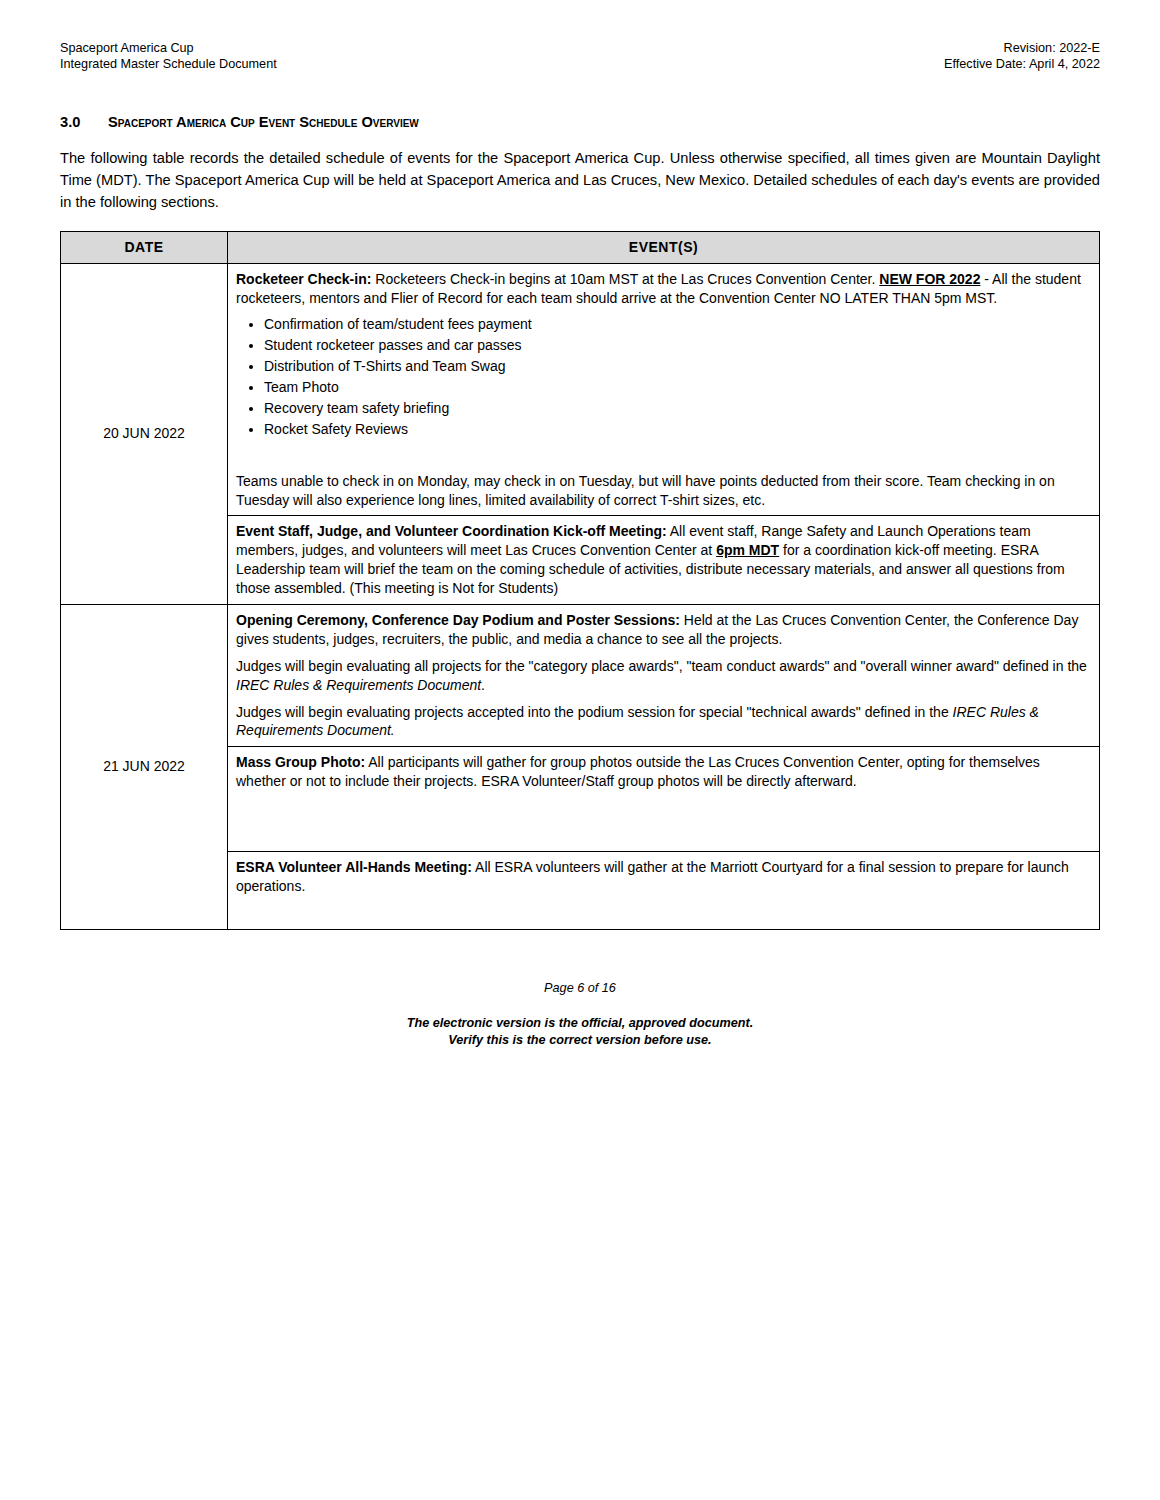Spaceport America Cup
Integrated Master Schedule Document
Revision: 2022-E
Effective Date: April 4, 2022
3.0 Spaceport America Cup Event Schedule Overview
The following table records the detailed schedule of events for the Spaceport America Cup. Unless otherwise specified, all times given are Mountain Daylight Time (MDT). The Spaceport America Cup will be held at Spaceport America and Las Cruces, New Mexico. Detailed schedules of each day's events are provided in the following sections.
| DATE | EVENT(S) |
| --- | --- |
| 20 JUN 2022 | Rocketeer Check-in: Rocketeers Check-in begins at 10am MST at the Las Cruces Convention Center. NEW FOR 2022 - All the student rocketeers, mentors and Flier of Record for each team should arrive at the Convention Center NO LATER THAN 5pm MST. Confirmation of team/student fees payment Student rocketeer passes and car passes Distribution of T-Shirts and Team Swag Team Photo Recovery team safety briefing Rocket Safety Reviews Teams unable to check in on Monday, may check in on Tuesday, but will have points deducted from their score. Team checking in on Tuesday will also experience long lines, limited availability of correct T-shirt sizes, etc. |
| Event Staff, Judge, and Volunteer Coordination Kick-off Meeting: All event staff, Range Safety and Launch Operations team members, judges, and volunteers will meet Las Cruces Convention Center at 6pm MDT for a coordination kick-off meeting. ESRA Leadership team will brief the team on the coming schedule of activities, distribute necessary materials, and answer all questions from those assembled. (This meeting is Not for Students) |
| 21 JUN 2022 | Opening Ceremony, Conference Day Podium and Poster Sessions: Held at the Las Cruces Convention Center, the Conference Day gives students, judges, recruiters, the public, and media a chance to see all the projects. Judges will begin evaluating all projects for the "category place awards", "team conduct awards" and "overall winner award" defined in the IREC Rules & Requirements Document . Judges will begin evaluating projects accepted into the podium session for special "technical awards" defined in the IREC Rules & Requirements Document. |
| Mass Group Photo: All participants will gather for group photos outside the Las Cruces Convention Center, opting for themselves whether or not to include their projects. ESRA Volunteer/Staff group photos will be directly afterward. |
| ESRA Volunteer All-Hands Meeting: All ESRA volunteers will gather at the Marriott Courtyard for a final session to prepare for launch operations. |
Page 6 of 16
The electronic version is the official, approved document.
Verify this is the correct version before use.